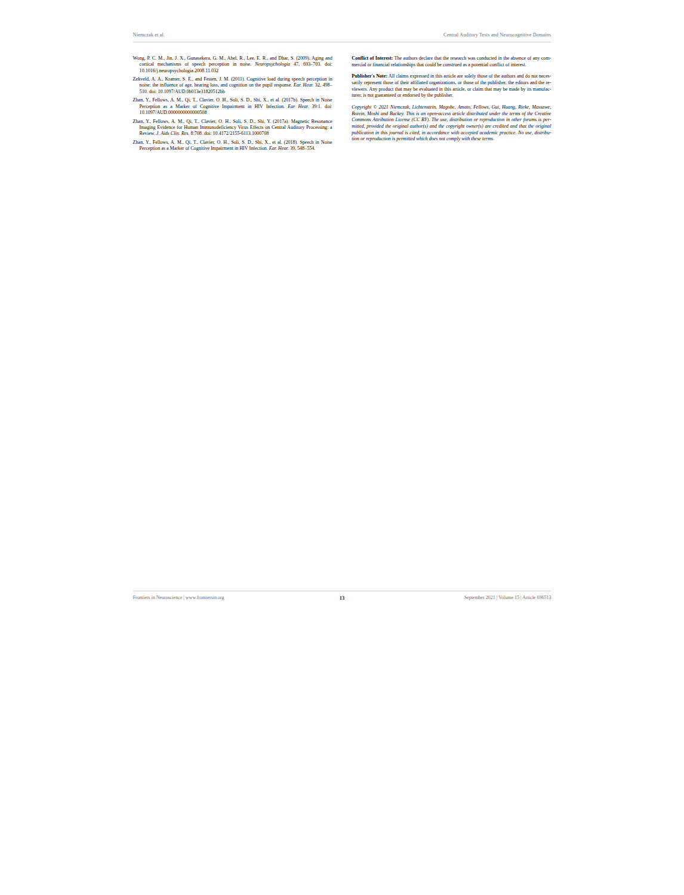Niemczak et al.
Central Auditory Tests and Neurocognitive Domains
Wong, P. C. M., Jin, J. X., Gunasekera, G. M., Abel, R., Lee, E. R., and Dhar, S. (2009). Aging and cortical mechanisms of speech perception in noise. Neuropsychologia 47, 693–703. doi: 10.1016/j.neuropsychologia.2008.11.032
Zekveld, A. A., Kramer, S. E., and Festen, J. M. (2011). Cognitive load during speech perception in noise: the influence of age, hearing loss, and cognition on the pupil response. Ear. Hear. 32, 498–510. doi: 10.1097/AUD.0b013e31820512bb
Zhan, Y., Fellows, A. M., Qi, T., Clavier, O. H., Soli, S. D., Shi, X., et al. (2017b). Speech in Noise Perception as a Marker of Cognitive Impairment in HIV Infection. Ear Hear. 39:1. doi: 10.1097/AUD.0000000000000508
Zhan, Y., Fellows, A. M., Qi, T., Clavier, O. H., Soli, S. D., Shi, Y. (2017a). Magnetic Resonance Imaging Evidence for Human Immunodeficiency Virus Effects on Central Auditory Processing: a Review. J. Aids Clin. Res. 8:708. doi: 10.4172/2155-6113.1000708
Zhan, Y., Fellows, A. M., Qi, T., Clavier, O. H., Soli, S. D., Shi, X., et al. (2018). Speech in Noise Perception as a Marker of Cognitive Impairment in HIV Infection. Ear. Hear. 39, 548–554.
Conflict of Interest: The authors declare that the research was conducted in the absence of any commercial or financial relationships that could be construed as a potential conflict of interest.
Publisher's Note: All claims expressed in this article are solely those of the authors and do not necessarily represent those of their affiliated organizations, or those of the publisher, the editors and the reviewers. Any product that may be evaluated in this article, or claim that may be made by its manufacturer, is not guaranteed or endorsed by the publisher.
Copyright © 2021 Niemczak, Lichtenstein, Magohe, Amato, Fellows, Gui, Huang, Rieke, Massawe, Boivin, Moshi and Buckey. This is an open-access article distributed under the terms of the Creative Commons Attribution License (CC BY). The use, distribution or reproduction in other forums is permitted, provided the original author(s) and the copyright owner(s) are credited and that the original publication in this journal is cited, in accordance with accepted academic practice. No use, distribution or reproduction is permitted which does not comply with these terms.
Frontiers in Neuroscience | www.frontiersin.org
13
September 2021 | Volume 15 | Article 696513